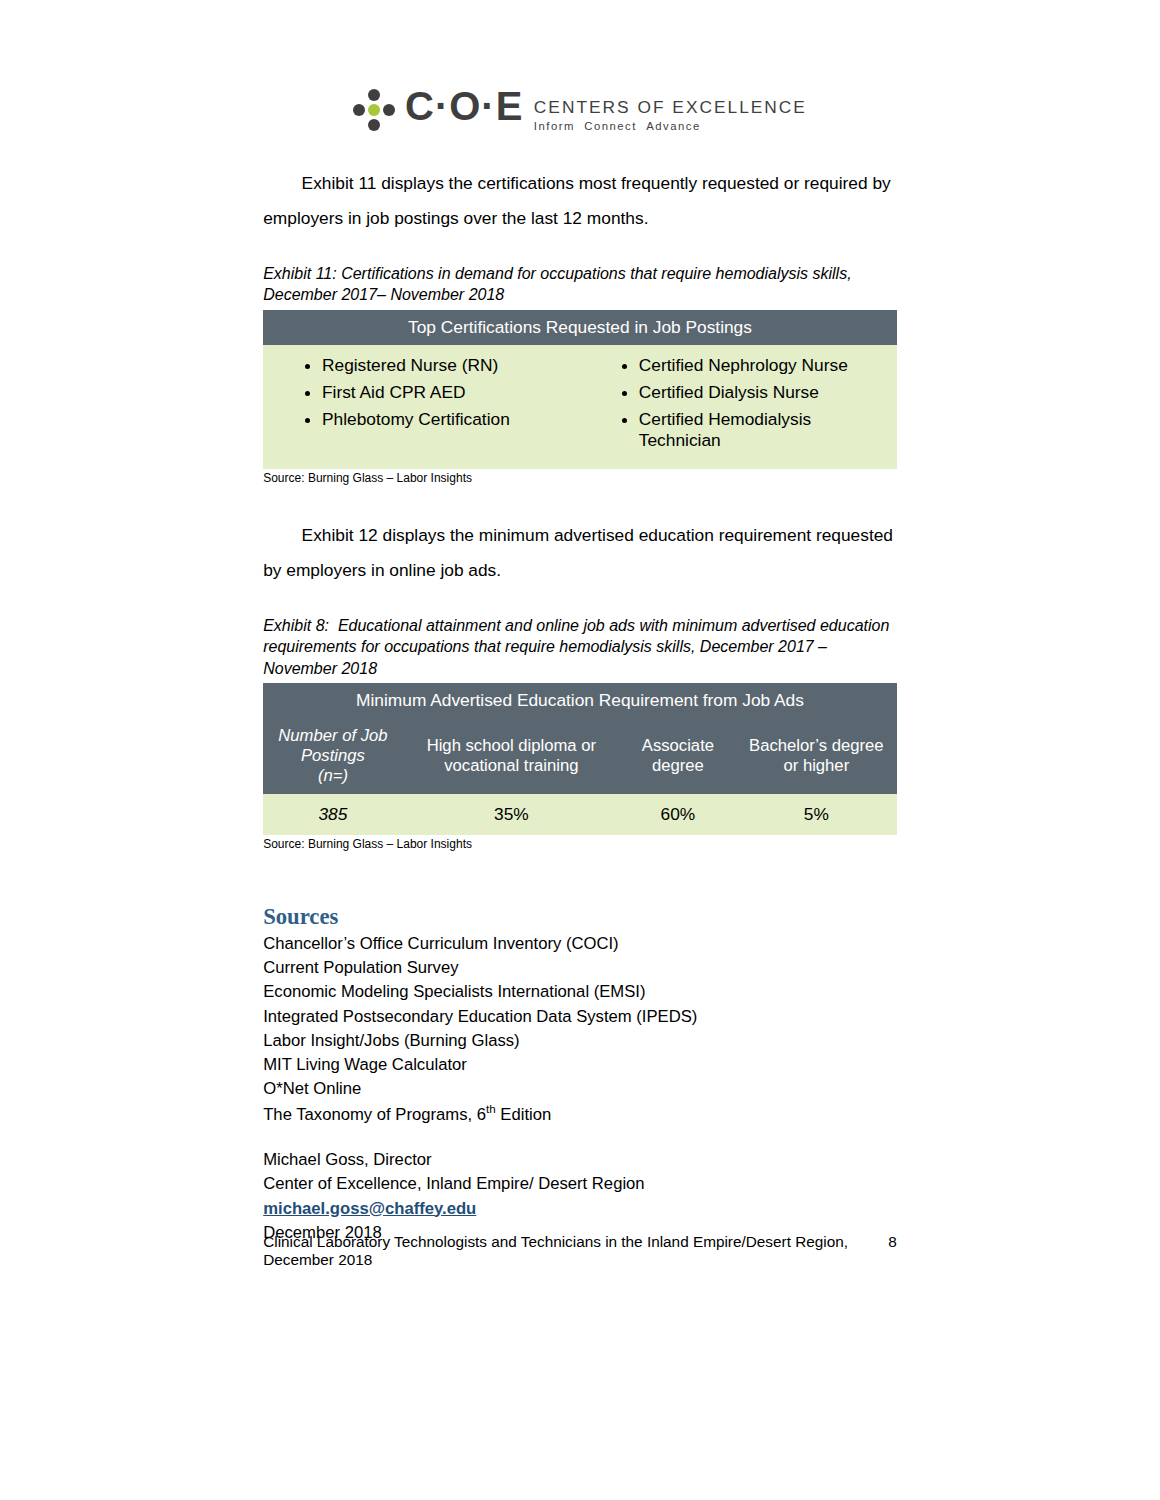C·O·E CENTERS OF EXCELLENCE
Inform Connect Advance
Exhibit 11 displays the certifications most frequently requested or required by employers in job postings over the last 12 months.
Exhibit 11: Certifications in demand for occupations that require hemodialysis skills, December 2017– November 2018
| Top Certifications Requested in Job Postings |
| --- |
| Registered Nurse (RN) First Aid CPR AED Phlebotomy Certification | Certified Nephrology Nurse Certified Dialysis Nurse Certified Hemodialysis Technician |
Source: Burning Glass – Labor Insights
Exhibit 12 displays the minimum advertised education requirement requested by employers in online job ads.
Exhibit 8: Educational attainment and online job ads with minimum advertised education requirements for occupations that require hemodialysis skills, December 2017 – November 2018
| Minimum Advertised Education Requirement from Job Ads |
| --- |
| Number of Job Postings (n=) | High school diploma or vocational training | Associate degree | Bachelor’s degree or higher |
| 385 | 35% | 60% | 5% |
Source: Burning Glass – Labor Insights
Sources
Chancellor’s Office Curriculum Inventory (COCI)
Current Population Survey
Economic Modeling Specialists International (EMSI)
Integrated Postsecondary Education Data System (IPEDS)
Labor Insight/Jobs (Burning Glass)
MIT Living Wage Calculator
O*Net Online
The Taxonomy of Programs, 6th Edition
Michael Goss, Director
Center of Excellence, Inland Empire/ Desert Region
michael.goss@chaffey.edu
December 2018
Clinical Laboratory Technologists and Technicians in the Inland Empire/Desert Region, December 2018 8